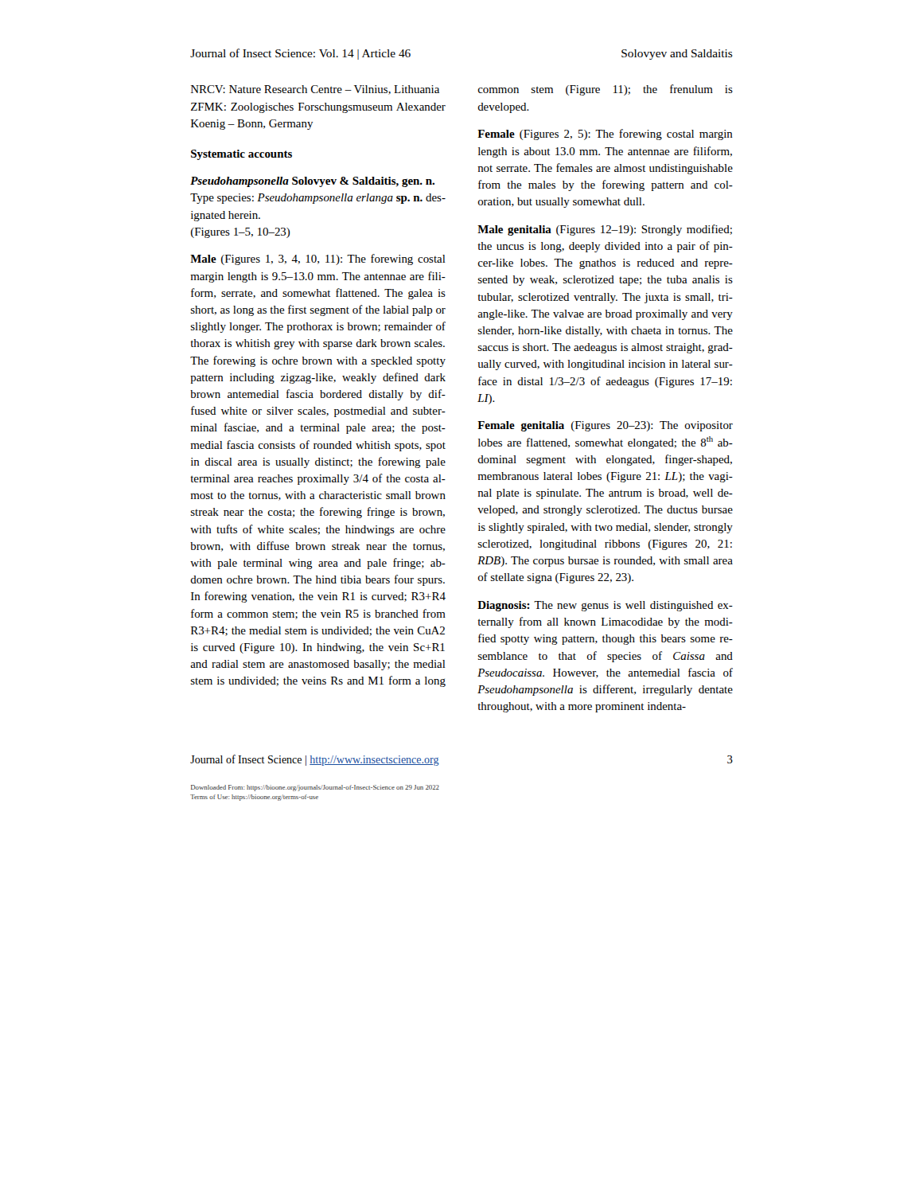Journal of Insect Science: Vol. 14 | Article 46
Solovyev and Saldaitis
NRCV: Nature Research Centre – Vilnius, Lithuania
ZFMK: Zoologisches Forschungsmuseum Alexander Koenig – Bonn, Germany
Systematic accounts
Pseudohampsonella Solovyev & Saldaitis, gen. n.
Type species: Pseudohampsonella erlanga sp. n. designated herein.
(Figures 1–5, 10–23)
Male (Figures 1, 3, 4, 10, 11): The forewing costal margin length is 9.5–13.0 mm. The antennae are filiform, serrate, and somewhat flattened. The galea is short, as long as the first segment of the labial palp or slightly longer. The prothorax is brown; remainder of thorax is whitish grey with sparse dark brown scales. The forewing is ochre brown with a speckled spotty pattern including zigzag-like, weakly defined dark brown antemedial fascia bordered distally by diffused white or silver scales, postmedial and subterminal fasciae, and a terminal pale area; the postmedial fascia consists of rounded whitish spots, spot in discal area is usually distinct; the forewing pale terminal area reaches proximally 3/4 of the costa almost to the tornus, with a characteristic small brown streak near the costa; the forewing fringe is brown, with tufts of white scales; the hindwings are ochre brown, with diffuse brown streak near the tornus, with pale terminal wing area and pale fringe; abdomen ochre brown. The hind tibia bears four spurs. In forewing venation, the vein R1 is curved; R3+R4 form a common stem; the vein R5 is branched from R3+R4; the medial stem is undivided; the vein CuA2 is curved (Figure 10). In hindwing, the vein Sc+R1 and radial stem are anastomosed basally; the medial stem is undivided; the veins Rs and M1 form a long common stem (Figure 11); the frenulum is developed.
Female (Figures 2, 5): The forewing costal margin length is about 13.0 mm. The antennae are filiform, not serrate. The females are almost undistinguishable from the males by the forewing pattern and coloration, but usually somewhat dull.
Male genitalia (Figures 12–19): Strongly modified; the uncus is long, deeply divided into a pair of pincer-like lobes. The gnathos is reduced and represented by weak, sclerotized tape; the tuba analis is tubular, sclerotized ventrally. The juxta is small, triangle-like. The valvae are broad proximally and very slender, horn-like distally, with chaeta in tornus. The saccus is short. The aedeagus is almost straight, gradually curved, with longitudinal incision in lateral surface in distal 1/3–2/3 of aedeagus (Figures 17–19: LI).
Female genitalia (Figures 20–23): The ovipositor lobes are flattened, somewhat elongated; the 8th abdominal segment with elongated, finger-shaped, membranous lateral lobes (Figure 21: LL); the vaginal plate is spinulate. The antrum is broad, well developed, and strongly sclerotized. The ductus bursae is slightly spiraled, with two medial, slender, strongly sclerotized, longitudinal ribbons (Figures 20, 21: RDB). The corpus bursae is rounded, with small area of stellate signa (Figures 22, 23).
Diagnosis: The new genus is well distinguished externally from all known Limacodidae by the modified spotty wing pattern, though this bears some resemblance to that of species of Caissa and Pseudocaissa. However, the antemedial fascia of Pseudohampsonella is different, irregularly dentate throughout, with a more prominent indenta-
Journal of Insect Science | http://www.insectscience.org
3
Downloaded From: https://bioone.org/journals/Journal-of-Insect-Science on 29 Jun 2022
Terms of Use: https://bioone.org/terms-of-use